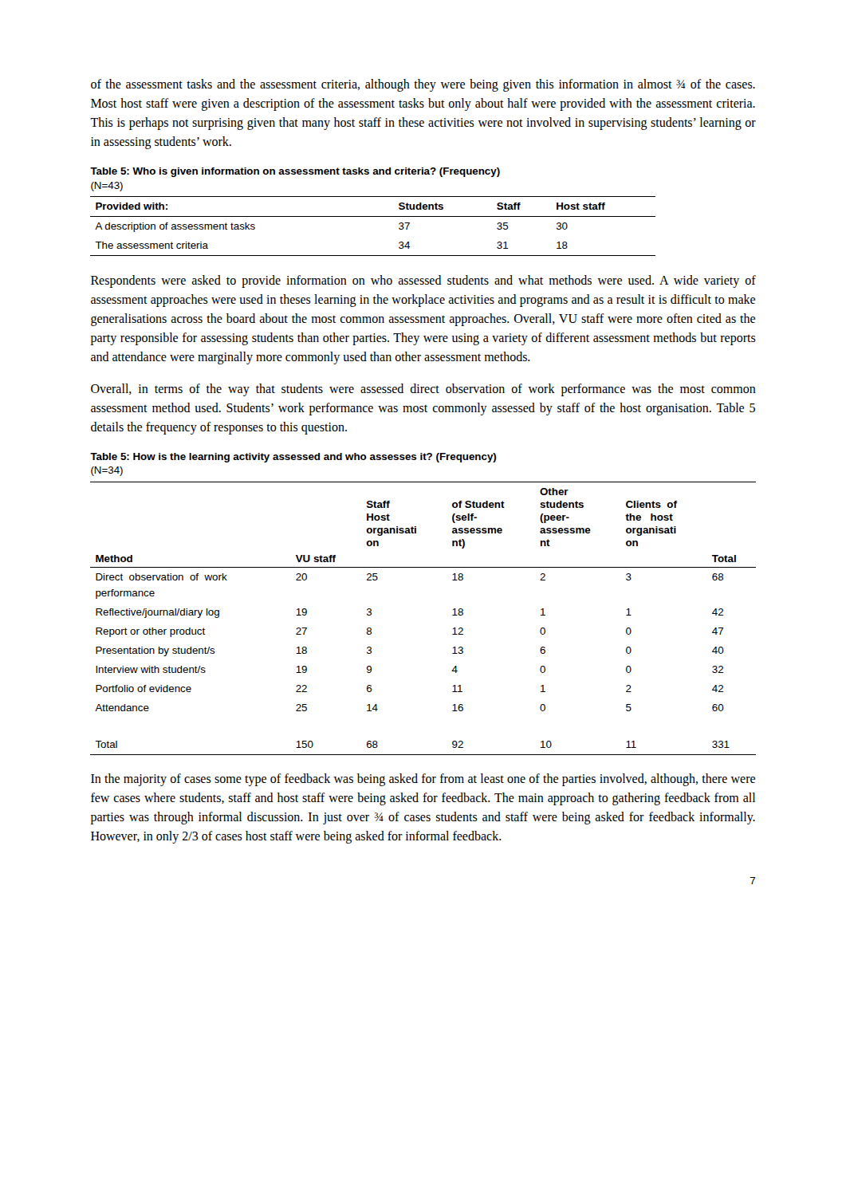of the assessment tasks and the assessment criteria, although they were being given this information in almost ¾ of the cases. Most host staff were given a description of the assessment tasks but only about half were provided with the assessment criteria. This is perhaps not surprising given that many host staff in these activities were not involved in supervising students’ learning or in assessing students’ work.
Table 5: Who is given information on assessment tasks and criteria? (Frequency)
(N=43)
| Provided with: | Students | Staff | Host staff |
| --- | --- | --- | --- |
| A description of assessment tasks | 37 | 35 | 30 |
| The assessment criteria | 34 | 31 | 18 |
Respondents were asked to provide information on who assessed students and what methods were used. A wide variety of assessment approaches were used in theses learning in the workplace activities and programs and as a result it is difficult to make generalisations across the board about the most common assessment approaches. Overall, VU staff were more often cited as the party responsible for assessing students than other parties. They were using a variety of different assessment methods but reports and attendance were marginally more commonly used than other assessment methods.
Overall, in terms of the way that students were assessed direct observation of work performance was the most common assessment method used. Students’ work performance was most commonly assessed by staff of the host organisation. Table 5 details the frequency of responses to this question.
Table 5: How is the learning activity assessed and who assesses it? (Frequency)
(N=34)
| | | Staff Host organisati on | of Student (self- assessme nt) | Other students (peer- assessme nt | Clients of the host organisati on | |
| --- | --- | --- | --- | --- | --- | --- |
| Method | VU staff | | | | | Total |
| Direct observation of work performance | 20 | 25 | 18 | 2 | 3 | 68 |
| Reflective/journal/diary log | 19 | 3 | 18 | 1 | 1 | 42 |
| Report or other product | 27 | 8 | 12 | 0 | 0 | 47 |
| Presentation by student/s | 18 | 3 | 13 | 6 | 0 | 40 |
| Interview with student/s | 19 | 9 | 4 | 0 | 0 | 32 |
| Portfolio of evidence | 22 | 6 | 11 | 1 | 2 | 42 |
| Attendance | 25 | 14 | 16 | 0 | 5 | 60 |
| Total | 150 | 68 | 92 | 10 | 11 | 331 |
In the majority of cases some type of feedback was being asked for from at least one of the parties involved, although, there were few cases where students, staff and host staff were being asked for feedback. The main approach to gathering feedback from all parties was through informal discussion. In just over ¾ of cases students and staff were being asked for feedback informally. However, in only 2/3 of cases host staff were being asked for informal feedback.
7